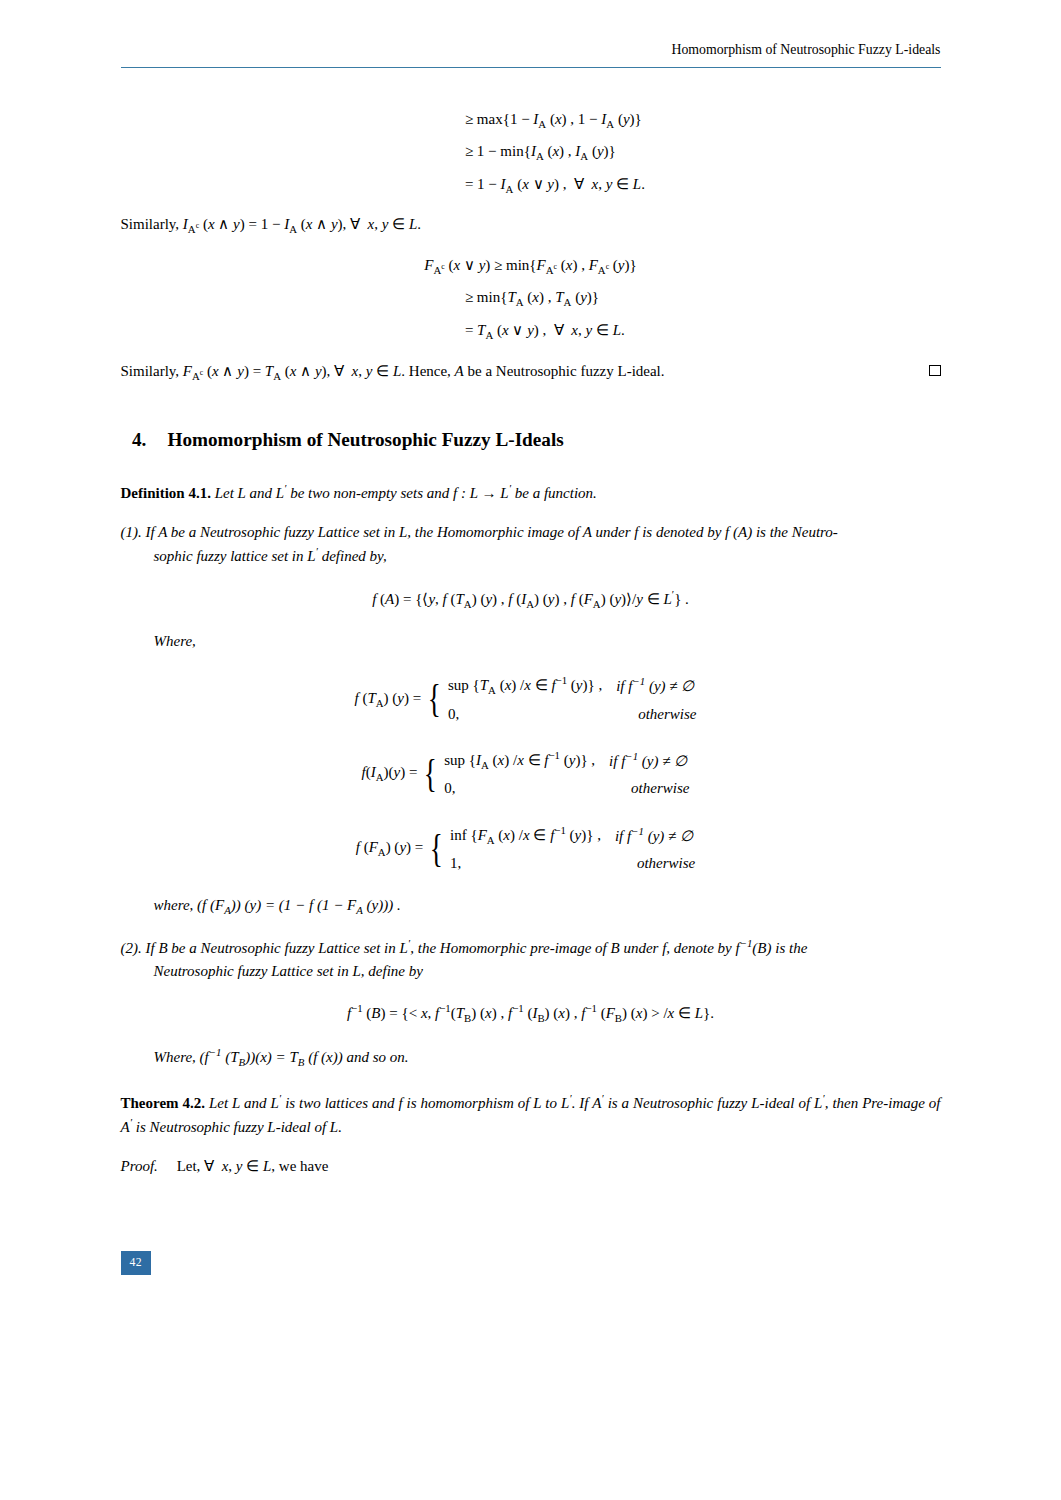Homomorphism of Neutrosophic Fuzzy L-ideals
≥ max{1 − IA (x) , 1 − IA (y)}
≥ 1 − min{IA (x) , IA (y)}
= 1 − IA (x ∨ y) , ∀ x, y ∈ L.
Similarly, IAc (x ∧ y) = 1 − IA (x ∧ y), ∀ x, y ∈ L.
FAc (x ∨ y) ≥ min{FAc (x) , FAc (y)}
≥ min{TA (x) , TA (y)}
= TA (x ∨ y) , ∀ x, y ∈ L.
Similarly, FAc (x ∧ y) = TA (x ∧ y), ∀ x, y ∈ L. Hence, A be a Neutrosophic fuzzy L-ideal.
4. Homomorphism of Neutrosophic Fuzzy L-Ideals
Definition 4.1. Let L and L′ be two non-empty sets and f : L → L′ be a function.
(1). If A be a Neutrosophic fuzzy Lattice set in L, the Homomorphic image of A under f is denoted by f (A) is the Neutro-
sophic fuzzy lattice set in L′ defined by,
f (A) = {⟨y, f (TA) (y) , f (IA) (y) , f (FA) (y)⟩/y ∈ L′} .
Where,
f (TA) (y) ={
| sup { T A ( x ) / x ∈ f −1 ( y )} , | if f −1 ( y ) ≠ ∅ |
| 0, | otherwise |
f(IA)(y) ={
| sup { I A ( x ) / x ∈ f −1 ( y )} , | if f −1 ( y ) ≠ ∅ |
| 0, | otherwise |
f (FA) (y) ={
| inf { F A ( x ) / x ∈ f −1 ( y )} , | if f −1 ( y ) ≠ ∅ |
| 1, | otherwise |
where, (f (FA)) (y) = (1 − f (1 − FA (y))) .
(2). If B be a Neutrosophic fuzzy Lattice set in L′, the Homomorphic pre-image of B under f, denote by f−1(B) is the
Neutrosophic fuzzy Lattice set in L, define by
f−1 (B) = {< x, f−1(TB) (x) , f−1 (IB) (x) , f−1 (FB) (x) > /x ∈ L}.
Where, (f−1 (TB))(x) = TB (f (x)) and so on.
Theorem 4.2. Let L and L′ is two lattices and f is homomorphism of L to L′. If A′ is a Neutrosophic fuzzy L-ideal of L′, then Pre-image of A′ is Neutrosophic fuzzy L-ideal of L.
Proof. Let, ∀ x, y ∈ L, we have
42